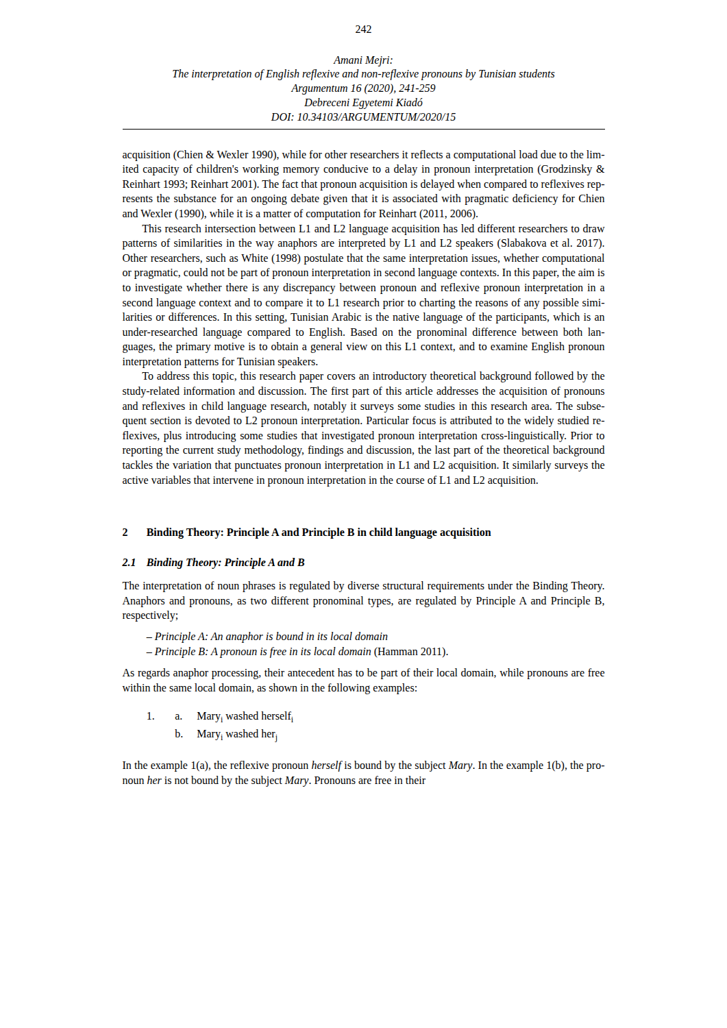242
Amani Mejri:
The interpretation of English reflexive and non-reflexive pronouns by Tunisian students
Argumentum 16 (2020), 241-259
Debreceni Egyetemi Kiadó
DOI: 10.34103/ARGUMENTUM/2020/15
acquisition (Chien & Wexler 1990), while for other researchers it reflects a computational load due to the limited capacity of children's working memory conducive to a delay in pronoun interpretation (Grodzinsky & Reinhart 1993; Reinhart 2001). The fact that pronoun acquisition is delayed when compared to reflexives represents the substance for an ongoing debate given that it is associated with pragmatic deficiency for Chien and Wexler (1990), while it is a matter of computation for Reinhart (2011, 2006).
This research intersection between L1 and L2 language acquisition has led different researchers to draw patterns of similarities in the way anaphors are interpreted by L1 and L2 speakers (Slabakova et al. 2017). Other researchers, such as White (1998) postulate that the same interpretation issues, whether computational or pragmatic, could not be part of pronoun interpretation in second language contexts. In this paper, the aim is to investigate whether there is any discrepancy between pronoun and reflexive pronoun interpretation in a second language context and to compare it to L1 research prior to charting the reasons of any possible similarities or differences. In this setting, Tunisian Arabic is the native language of the participants, which is an under-researched language compared to English. Based on the pronominal difference between both languages, the primary motive is to obtain a general view on this L1 context, and to examine English pronoun interpretation patterns for Tunisian speakers.
To address this topic, this research paper covers an introductory theoretical background followed by the study-related information and discussion. The first part of this article addresses the acquisition of pronouns and reflexives in child language research, notably it surveys some studies in this research area. The subsequent section is devoted to L2 pronoun interpretation. Particular focus is attributed to the widely studied reflexives, plus introducing some studies that investigated pronoun interpretation cross-linguistically. Prior to reporting the current study methodology, findings and discussion, the last part of the theoretical background tackles the variation that punctuates pronoun interpretation in L1 and L2 acquisition. It similarly surveys the active variables that intervene in pronoun interpretation in the course of L1 and L2 acquisition.
2 Binding Theory: Principle A and Principle B in child language acquisition
2.1 Binding Theory: Principle A and B
The interpretation of noun phrases is regulated by diverse structural requirements under the Binding Theory. Anaphors and pronouns, as two different pronominal types, are regulated by Principle A and Principle B, respectively;
– Principle A: An anaphor is bound in its local domain
– Principle B: A pronoun is free in its local domain (Hamman 2011).
As regards anaphor processing, their antecedent has to be part of their local domain, while pronouns are free within the same local domain, as shown in the following examples:
| 1. | a. | Mary i washed herself i |
| | b. | Mary i washed her j |
In the example 1(a), the reflexive pronoun herself is bound by the subject Mary. In the example 1(b), the pronoun her is not bound by the subject Mary. Pronouns are free in their